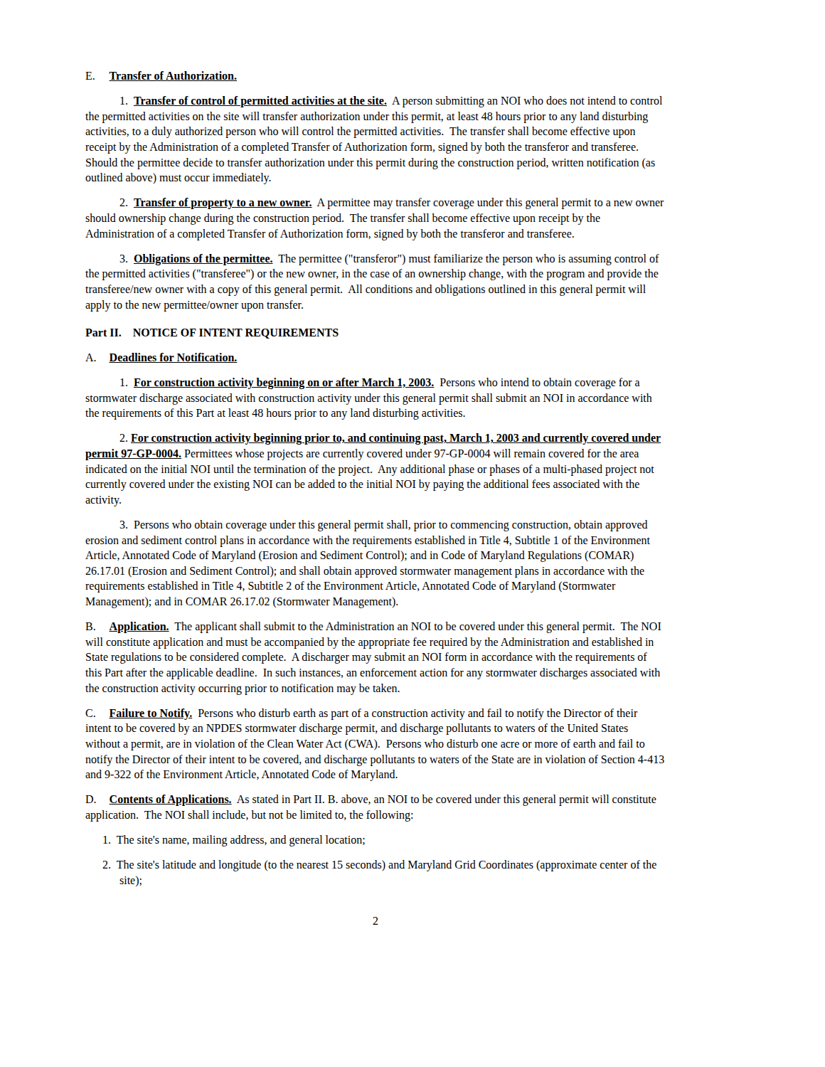E. Transfer of Authorization.
1. Transfer of control of permitted activities at the site. A person submitting an NOI who does not intend to control the permitted activities on the site will transfer authorization under this permit, at least 48 hours prior to any land disturbing activities, to a duly authorized person who will control the permitted activities. The transfer shall become effective upon receipt by the Administration of a completed Transfer of Authorization form, signed by both the transferor and transferee. Should the permittee decide to transfer authorization under this permit during the construction period, written notification (as outlined above) must occur immediately.
2. Transfer of property to a new owner. A permittee may transfer coverage under this general permit to a new owner should ownership change during the construction period. The transfer shall become effective upon receipt by the Administration of a completed Transfer of Authorization form, signed by both the transferor and transferee.
3. Obligations of the permittee. The permittee ("transferor") must familiarize the person who is assuming control of the permitted activities ("transferee") or the new owner, in the case of an ownership change, with the program and provide the transferee/new owner with a copy of this general permit. All conditions and obligations outlined in this general permit will apply to the new permittee/owner upon transfer.
Part II. NOTICE OF INTENT REQUIREMENTS
A. Deadlines for Notification.
1. For construction activity beginning on or after March 1, 2003. Persons who intend to obtain coverage for a stormwater discharge associated with construction activity under this general permit shall submit an NOI in accordance with the requirements of this Part at least 48 hours prior to any land disturbing activities.
2. For construction activity beginning prior to, and continuing past, March 1, 2003 and currently covered under permit 97-GP-0004. Permittees whose projects are currently covered under 97-GP-0004 will remain covered for the area indicated on the initial NOI until the termination of the project. Any additional phase or phases of a multi-phased project not currently covered under the existing NOI can be added to the initial NOI by paying the additional fees associated with the activity.
3. Persons who obtain coverage under this general permit shall, prior to commencing construction, obtain approved erosion and sediment control plans in accordance with the requirements established in Title 4, Subtitle 1 of the Environment Article, Annotated Code of Maryland (Erosion and Sediment Control); and in Code of Maryland Regulations (COMAR) 26.17.01 (Erosion and Sediment Control); and shall obtain approved stormwater management plans in accordance with the requirements established in Title 4, Subtitle 2 of the Environment Article, Annotated Code of Maryland (Stormwater Management); and in COMAR 26.17.02 (Stormwater Management).
B. Application. The applicant shall submit to the Administration an NOI to be covered under this general permit. The NOI will constitute application and must be accompanied by the appropriate fee required by the Administration and established in State regulations to be considered complete. A discharger may submit an NOI form in accordance with the requirements of this Part after the applicable deadline. In such instances, an enforcement action for any stormwater discharges associated with the construction activity occurring prior to notification may be taken.
C. Failure to Notify. Persons who disturb earth as part of a construction activity and fail to notify the Director of their intent to be covered by an NPDES stormwater discharge permit, and discharge pollutants to waters of the United States without a permit, are in violation of the Clean Water Act (CWA). Persons who disturb one acre or more of earth and fail to notify the Director of their intent to be covered, and discharge pollutants to waters of the State are in violation of Section 4-413 and 9-322 of the Environment Article, Annotated Code of Maryland.
D. Contents of Applications. As stated in Part II. B. above, an NOI to be covered under this general permit will constitute application. The NOI shall include, but not be limited to, the following:
1. The site's name, mailing address, and general location;
2. The site's latitude and longitude (to the nearest 15 seconds) and Maryland Grid Coordinates (approximate center of the site);
2